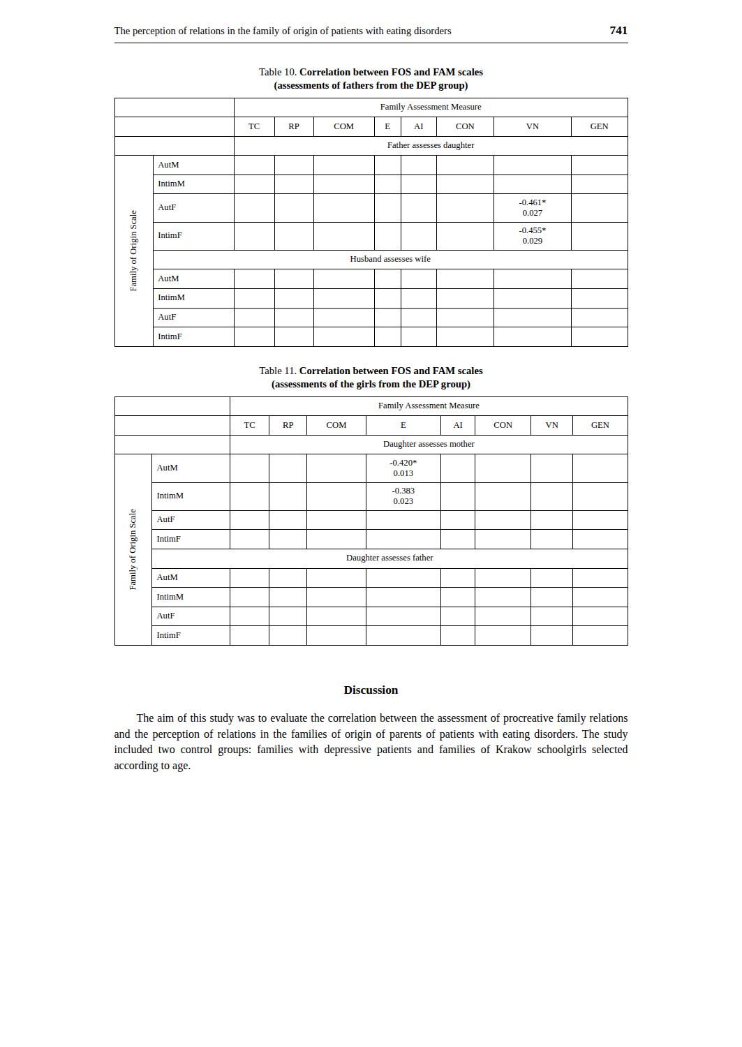The perception of relations in the family of origin of patients with eating disorders 741
Table 10. Correlation between FOS and FAM scales
(assessments of fathers from the DEP group)
| | | Family Assessment Measure |
| | | TC | RP | COM | E | AI | CON | VN | GEN |
| | | Father assesses daughter |
| Family of Origin Scale | AutM | | | | | | | | |
| IntimM | | | | | | | | |
| AutF | | | | | | | -0.461* 0.027 | |
| IntimF | | | | | | | -0.455* 0.029 | |
| Husband assesses wife |
| AutM | | | | | | | | |
| IntimM | | | | | | | | |
| AutF | | | | | | | | |
| IntimF | | | | | | | | |
Table 11. Correlation between FOS and FAM scales
(assessments of the girls from the DEP group)
| | | Family Assessment Measure |
| | | TC | RP | COM | E | AI | CON | VN | GEN |
| | | Daughter assesses mother |
| Family of Origin Scale | AutM | | | | -0.420* 0.013 | | | | |
| IntimM | | | | -0.383 0.023 | | | | |
| AutF | | | | | | | | |
| IntimF | | | | | | | | |
| Daughter assesses father |
| AutM | | | | | | | | |
| IntimM | | | | | | | | |
| AutF | | | | | | | | |
| IntimF | | | | | | | | |
Discussion
The aim of this study was to evaluate the correlation between the assessment of procreative family relations and the perception of relations in the families of origin of parents of patients with eating disorders. The study included two control groups: families with depressive patients and families of Krakow schoolgirls selected according to age.